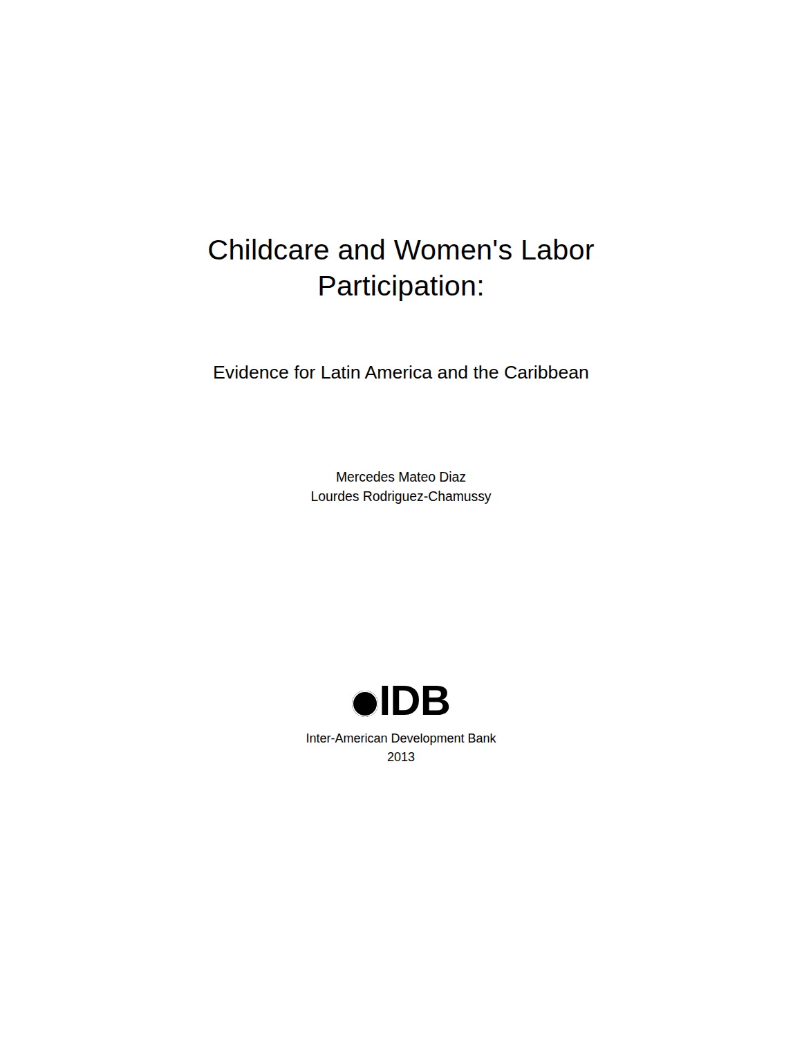Childcare and Women's Labor
Participation:
Evidence for Latin America and the Caribbean
Mercedes Mateo Diaz
Lourdes Rodriguez-Chamussy
IDB
Inter-American Development Bank
2013